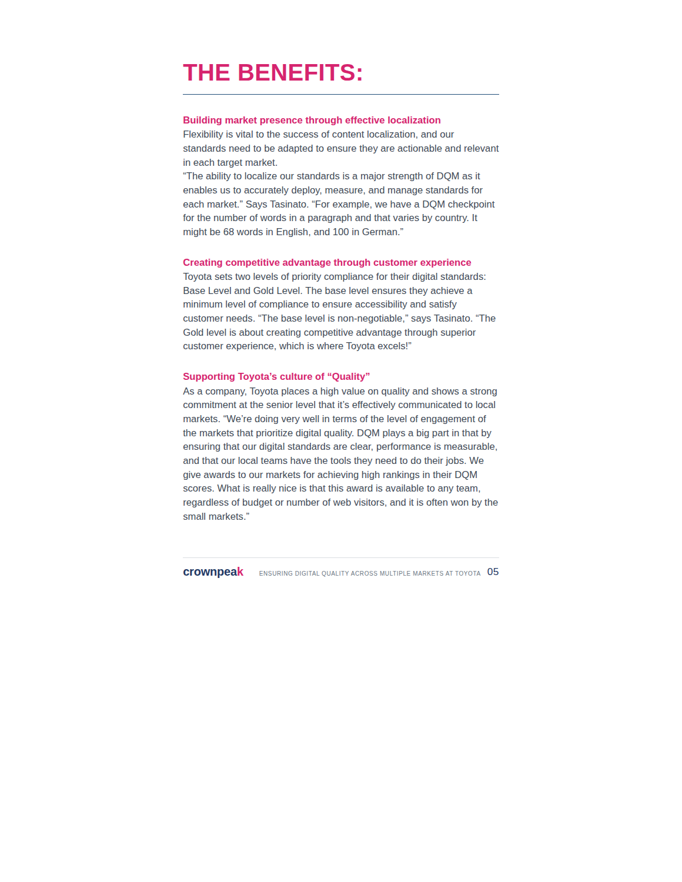The Benefits:
Building market presence through effective localization
Flexibility is vital to the success of content localization, and our standards need to be adapted to ensure they are actionable and relevant in each target market.
“The ability to localize our standards is a major strength of DQM as it enables us to accurately deploy, measure, and manage standards for each market.” Says Tasinato. “For example, we have a DQM checkpoint for the number of words in a paragraph and that varies by country. It might be 68 words in English, and 100 in German.”
Creating competitive advantage through customer experience
Toyota sets two levels of priority compliance for their digital standards: Base Level and Gold Level. The base level ensures they achieve a minimum level of compliance to ensure accessibility and satisfy customer needs. “The base level is non-negotiable,” says Tasinato. “The Gold level is about creating competitive advantage through superior customer experience, which is where Toyota excels!”
Supporting Toyota’s culture of “Quality”
As a company, Toyota places a high value on quality and shows a strong commitment at the senior level that it’s effectively communicated to local markets. “We’re doing very well in terms of the level of engagement of the markets that prioritize digital quality. DQM plays a big part in that by ensuring that our digital standards are clear, performance is measurable, and that our local teams have the tools they need to do their jobs. We give awards to our markets for achieving high rankings in their DQM scores. What is really nice is that this award is available to any team, regardless of budget or number of web visitors, and it is often won by the small markets.”
crownpeak Ensuring Digital Quality Across Multiple Markets at Toyota
05